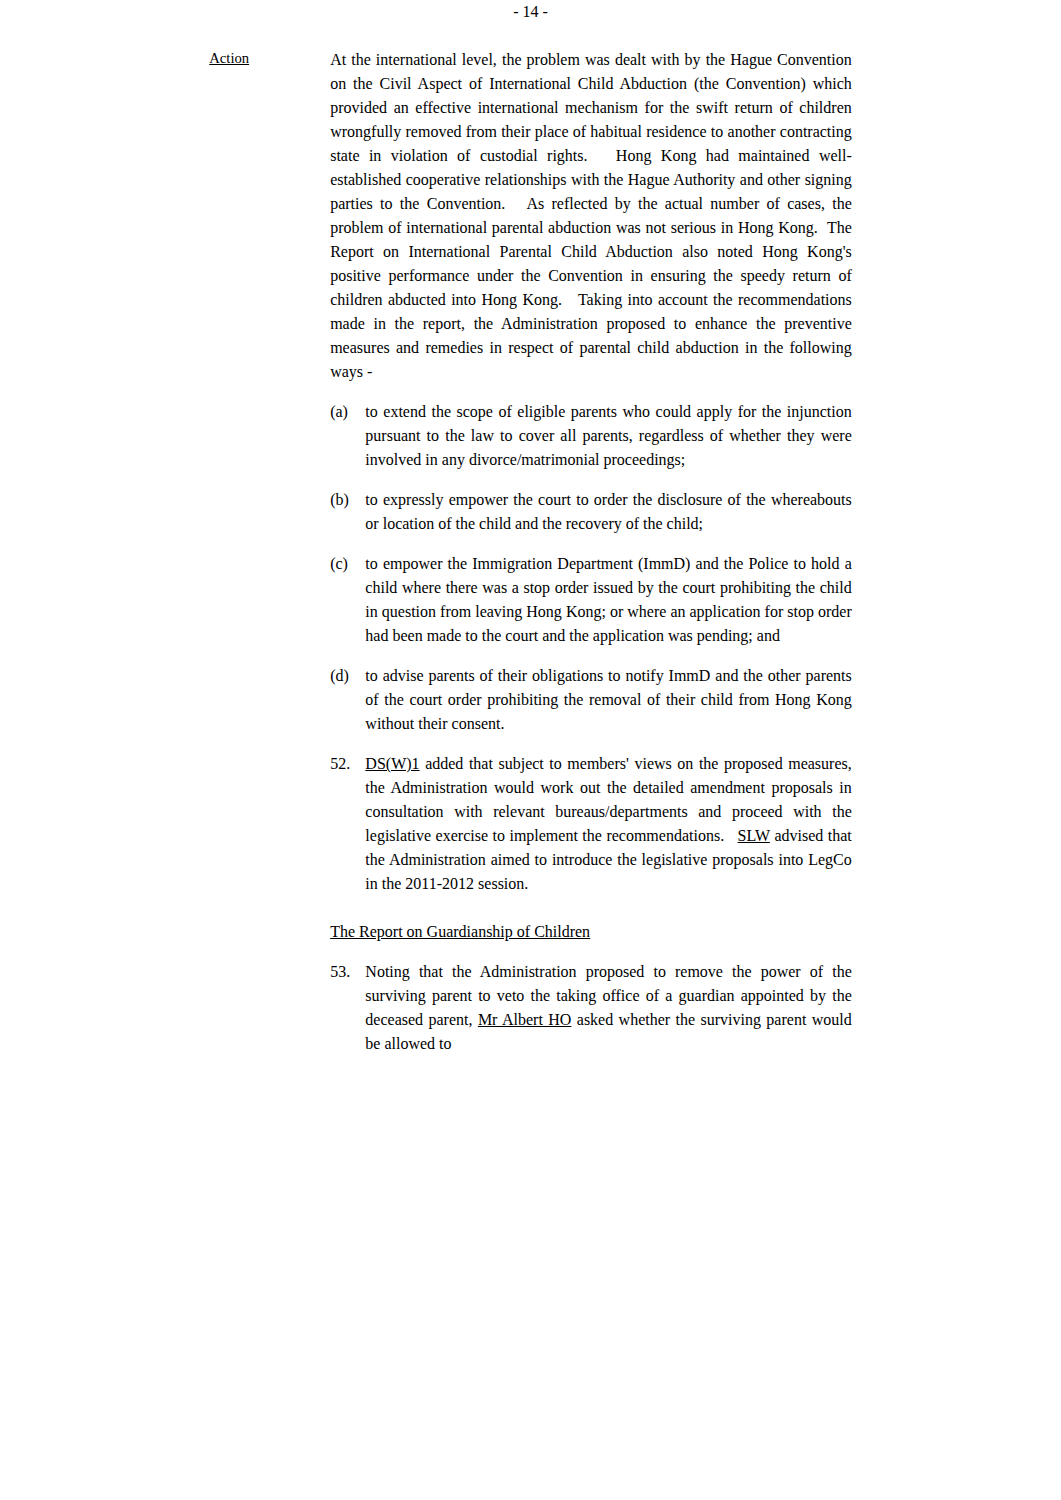- 14 -
Action
At the international level, the problem was dealt with by the Hague Convention on the Civil Aspect of International Child Abduction (the Convention) which provided an effective international mechanism for the swift return of children wrongfully removed from their place of habitual residence to another contracting state in violation of custodial rights. Hong Kong had maintained well-established cooperative relationships with the Hague Authority and other signing parties to the Convention. As reflected by the actual number of cases, the problem of international parental abduction was not serious in Hong Kong. The Report on International Parental Child Abduction also noted Hong Kong's positive performance under the Convention in ensuring the speedy return of children abducted into Hong Kong. Taking into account the recommendations made in the report, the Administration proposed to enhance the preventive measures and remedies in respect of parental child abduction in the following ways -
(a)
to extend the scope of eligible parents who could apply for the injunction pursuant to the law to cover all parents, regardless of whether they were involved in any divorce/matrimonial proceedings;
(b)
to expressly empower the court to order the disclosure of the whereabouts or location of the child and the recovery of the child;
(c)
to empower the Immigration Department (ImmD) and the Police to hold a child where there was a stop order issued by the court prohibiting the child in question from leaving Hong Kong; or where an application for stop order had been made to the court and the application was pending; and
(d)
to advise parents of their obligations to notify ImmD and the other parents of the court order prohibiting the removal of their child from Hong Kong without their consent.
52.
DS(W)1 added that subject to members' views on the proposed measures, the Administration would work out the detailed amendment proposals in consultation with relevant bureaus/departments and proceed with the legislative exercise to implement the recommendations. SLW advised that the Administration aimed to introduce the legislative proposals into LegCo in the 2011-2012 session.
The Report on Guardianship of Children
53.
Noting that the Administration proposed to remove the power of the surviving parent to veto the taking office of a guardian appointed by the deceased parent, Mr Albert HO asked whether the surviving parent would be allowed to